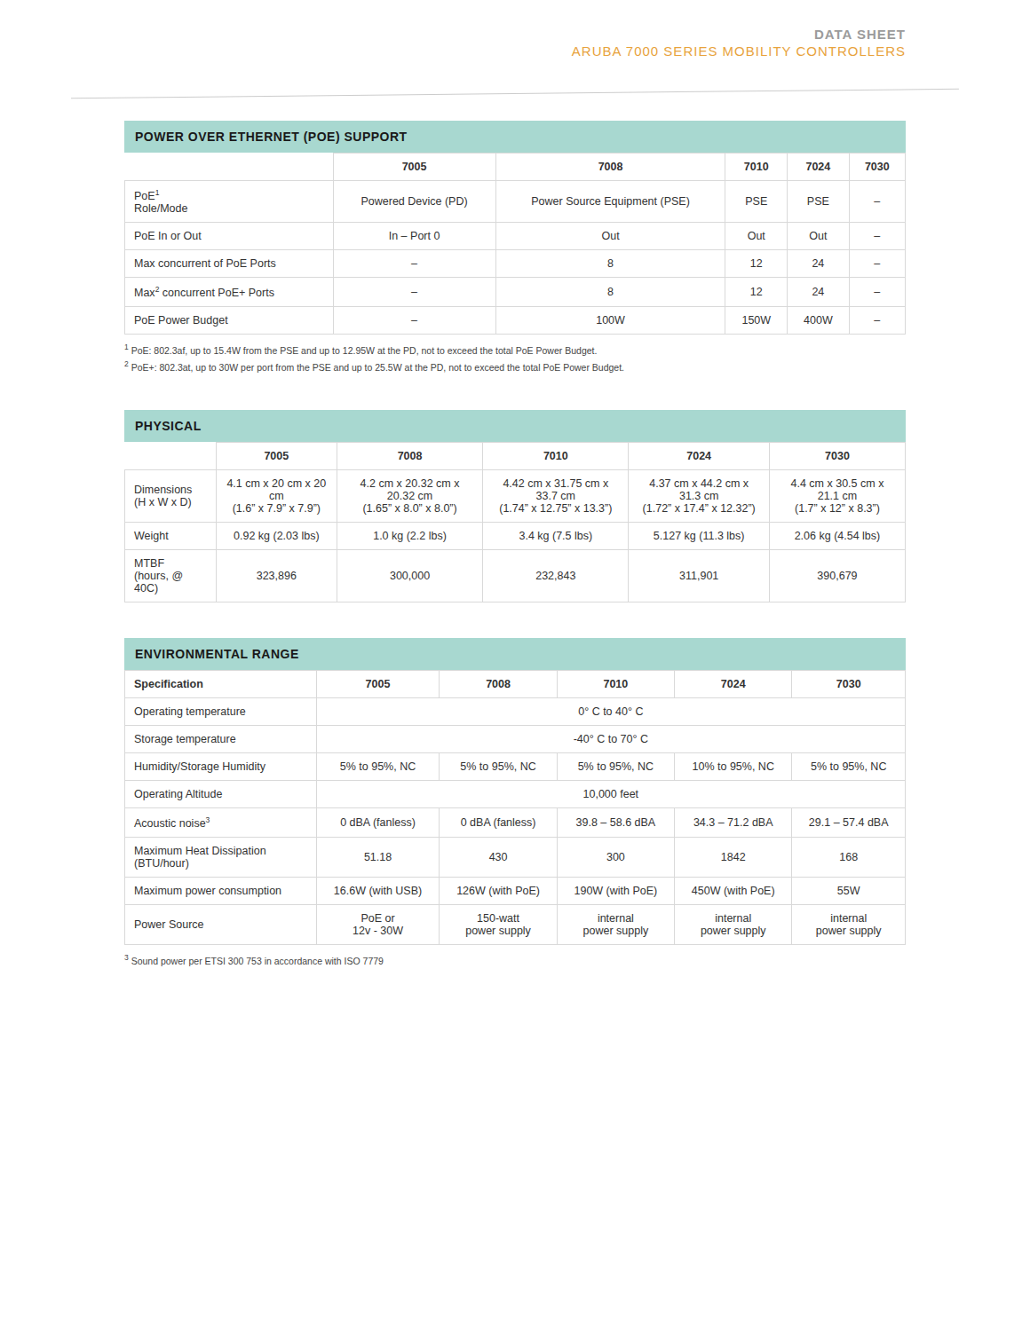DATA SHEET
ARUBA 7000 SERIES MOBILITY CONTROLLERS
Power over Ethernet (PoE) Support
| | 7005 | 7008 | 7010 | 7024 | 7030 |
| --- | --- | --- | --- | --- | --- |
| PoE 1 Role/Mode | Powered Device (PD) | Power Source Equipment (PSE) | PSE | PSE | – |
| PoE In or Out | In – Port 0 | Out | Out | Out | – |
| Max concurrent of PoE Ports | – | 8 | 12 | 24 | – |
| Max 2 concurrent PoE+ Ports | – | 8 | 12 | 24 | – |
| PoE Power Budget | – | 100W | 150W | 400W | – |
1 PoE: 802.3af, up to 15.4W from the PSE and up to 12.95W at the PD, not to exceed the total PoE Power Budget.
2 PoE+: 802.3at, up to 30W per port from the PSE and up to 25.5W at the PD, not to exceed the total PoE Power Budget.
Physical
| | 7005 | 7008 | 7010 | 7024 | 7030 |
| --- | --- | --- | --- | --- | --- |
| Dimensions (H x W x D) | 4.1 cm x 20 cm x 20 cm (1.6” x 7.9” x 7.9”) | 4.2 cm x 20.32 cm x 20.32 cm (1.65” x 8.0” x 8.0”) | 4.42 cm x 31.75 cm x 33.7 cm (1.74” x 12.75” x 13.3”) | 4.37 cm x 44.2 cm x 31.3 cm (1.72” x 17.4” x 12.32”) | 4.4 cm x 30.5 cm x 21.1 cm (1.7” x 12” x 8.3”) |
| Weight | 0.92 kg (2.03 lbs) | 1.0 kg (2.2 lbs) | 3.4 kg (7.5 lbs) | 5.127 kg (11.3 lbs) | 2.06 kg (4.54 lbs) |
| MTBF (hours, @ 40C) | 323,896 | 300,000 | 232,843 | 311,901 | 390,679 |
Environmental Range
| Specification | 7005 | 7008 | 7010 | 7024 | 7030 |
| --- | --- | --- | --- | --- | --- |
| Operating temperature | 0° C to 40° C |
| Storage temperature | -40° C to 70° C |
| Humidity/Storage Humidity | 5% to 95%, NC | 5% to 95%, NC | 5% to 95%, NC | 10% to 95%, NC | 5% to 95%, NC |
| Operating Altitude | 10,000 feet |
| Acoustic noise 3 | 0 dBA (fanless) | 0 dBA (fanless) | 39.8 – 58.6 dBA | 34.3 – 71.2 dBA | 29.1 – 57.4 dBA |
| Maximum Heat Dissipation (BTU/hour) | 51.18 | 430 | 300 | 1842 | 168 |
| Maximum power consumption | 16.6W (with USB) | 126W (with PoE) | 190W (with PoE) | 450W (with PoE) | 55W |
| Power Source | PoE or 12v - 30W | 150-watt power supply | internal power supply | internal power supply | internal power supply |
3 Sound power per ETSI 300 753 in accordance with ISO 7779